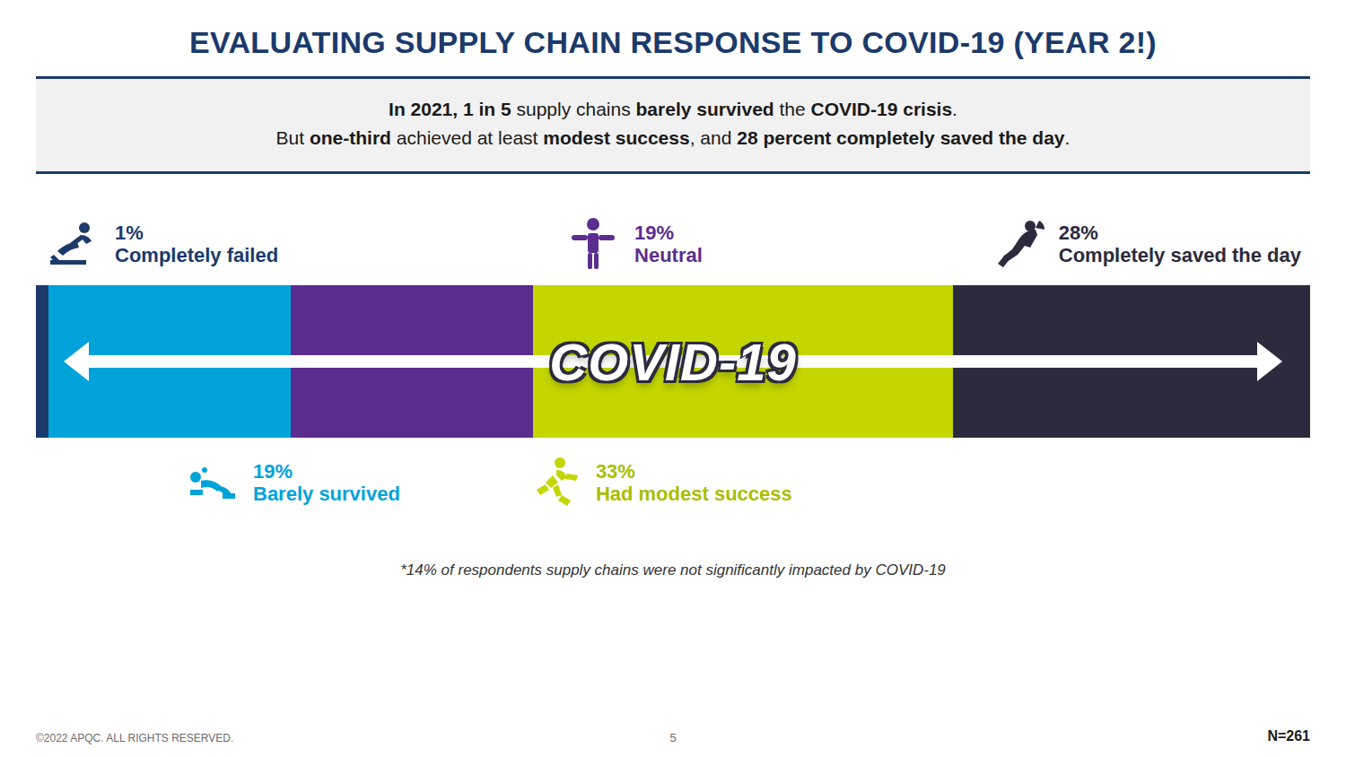Evaluating Supply Chain Response to COVID-19 (Year 2!)
In 2021, 1 in 5 supply chains barely survived the COVID-19 crisis.
But one-third achieved at least modest success, and 28 percent completely saved the day.
1% Completely failed
19% Neutral
28% Completely saved the day
COVID-19
*
19% Barely survived
33% Had modest success
*14% of respondents supply chains were not significantly impacted by COVID-19
©2022 APQC. ALL RIGHTS RESERVED.
5
N=261